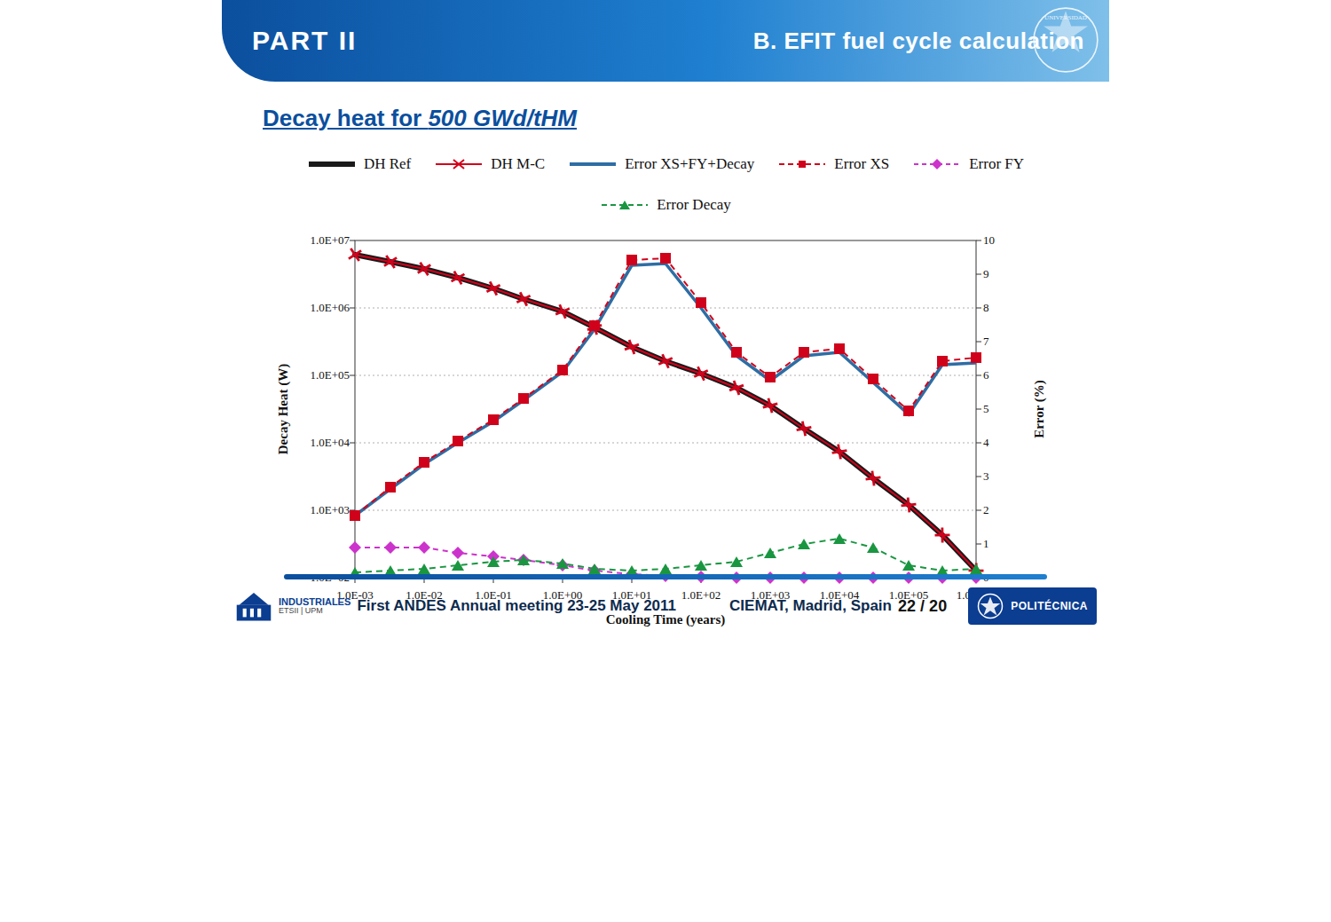PART II
B. EFIT fuel cycle calculation
UNIVERSIDAD
Decay heat for 500 GWd/tHM
DH Ref
DH M-C
Error XS+FY+Decay
Error XS
Error FY
Error Decay
1.0E+07 1.0E+06 1.0E+05 1.0E+04 1.0E+03 1.0E+02 10 9 8 7 6 5 4 3 2 1 0 1.0E-03 1.0E-02 1.0E-01 1.0E+00 1.0E+01 1.0E+02 1.0E+03 1.0E+04 1.0E+05 1.0E+06 Cooling Time (years) Decay Heat (W) Error (%)
INDUSTRIALESETSII | UPM
First ANDES Annual meeting 23-25 May 2011 CIEMAT, Madrid, Spain
22 / 20
POLITÉCNICA